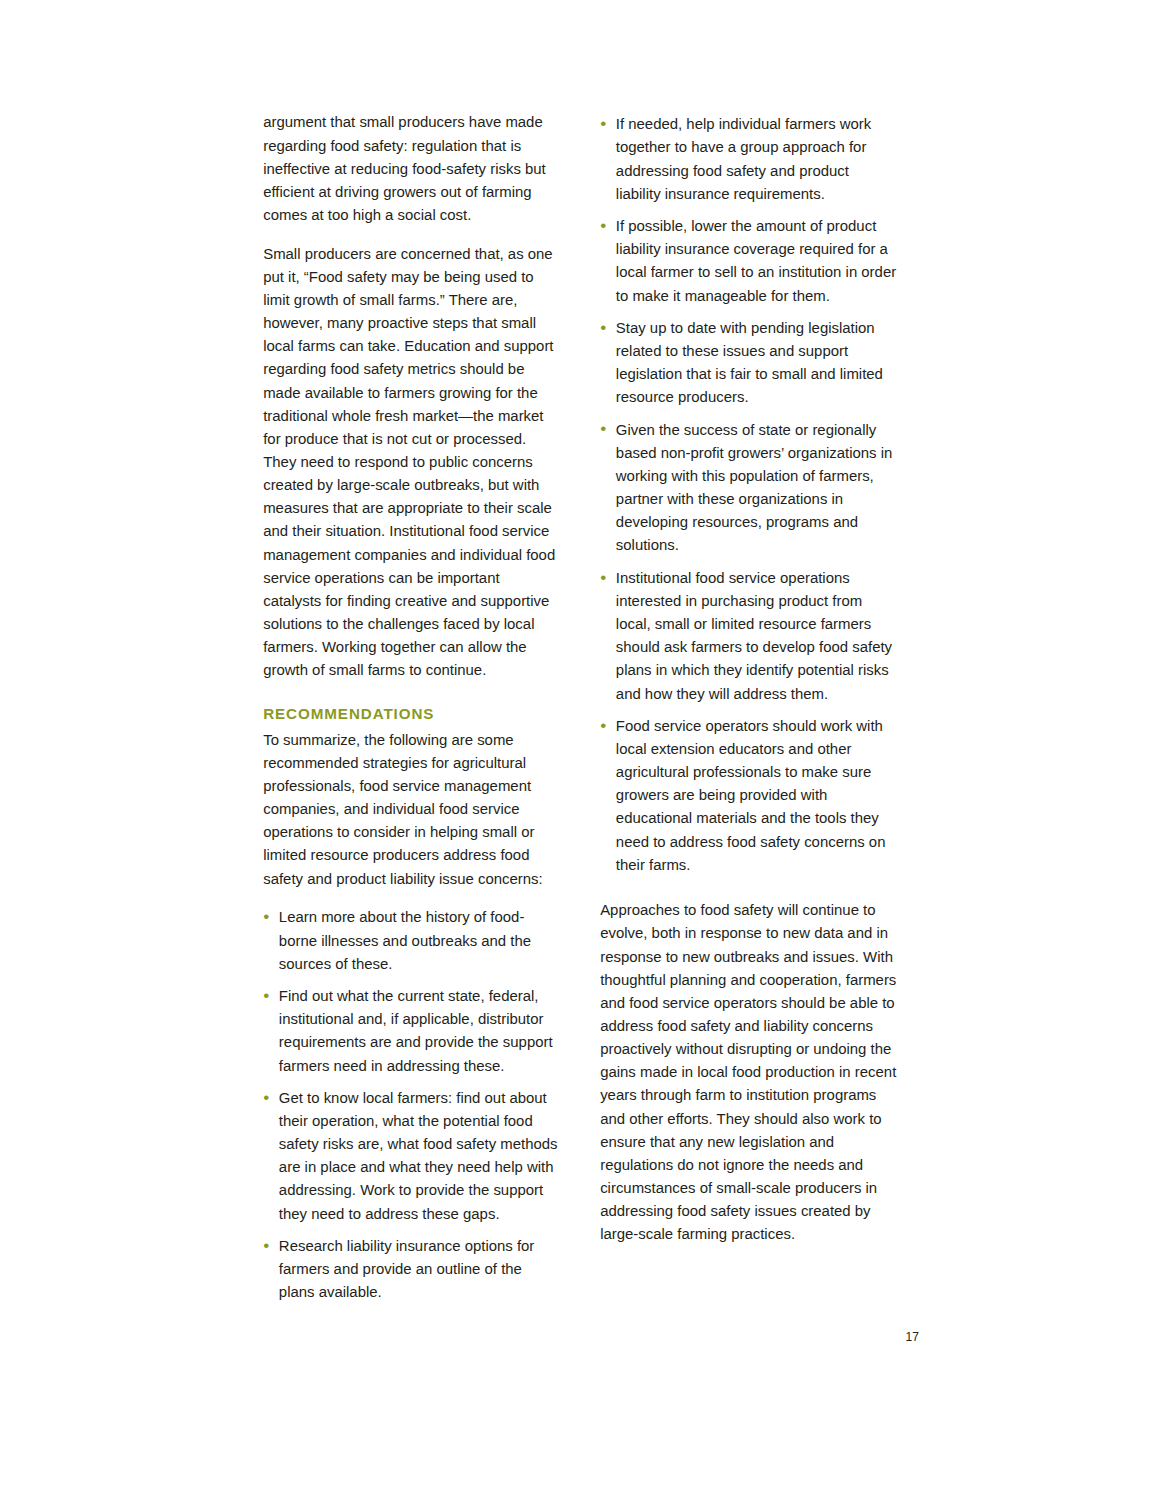argument that small producers have made regarding food safety: regulation that is ineffective at reducing food-safety risks but efficient at driving growers out of farming comes at too high a social cost.
Small producers are concerned that, as one put it, “Food safety may be being used to limit growth of small farms.” There are, however, many proactive steps that small local farms can take. Education and support regarding food safety metrics should be made available to farmers growing for the traditional whole fresh market—the market for produce that is not cut or processed. They need to respond to public concerns created by large-scale outbreaks, but with measures that are appropriate to their scale and their situation. Institutional food service management companies and individual food service operations can be important catalysts for finding creative and supportive solutions to the challenges faced by local farmers. Working together can allow the growth of small farms to continue.
Recommendations
To summarize, the following are some recommended strategies for agricultural professionals, food service management companies, and individual food service operations to consider in helping small or limited resource producers address food safety and product liability issue concerns:
Learn more about the history of food-borne illnesses and outbreaks and the sources of these.
Find out what the current state, federal, institutional and, if applicable, distributor requirements are and provide the support farmers need in addressing these.
Get to know local farmers: find out about their operation, what the potential food safety risks are, what food safety methods are in place and what they need help with addressing. Work to provide the support they need to address these gaps.
Research liability insurance options for farmers and provide an outline of the plans available.
If needed, help individual farmers work together to have a group approach for addressing food safety and product liability insurance requirements.
If possible, lower the amount of product liability insurance coverage required for a local farmer to sell to an institution in order to make it manageable for them.
Stay up to date with pending legislation related to these issues and support legislation that is fair to small and limited resource producers.
Given the success of state or regionally based non-profit growers’ organizations in working with this population of farmers, partner with these organizations in developing resources, programs and solutions.
Institutional food service operations interested in purchasing product from local, small or limited resource farmers should ask farmers to develop food safety plans in which they identify potential risks and how they will address them.
Food service operators should work with local extension educators and other agricultural professionals to make sure growers are being provided with educational materials and the tools they need to address food safety concerns on their farms.
Approaches to food safety will continue to evolve, both in response to new data and in response to new outbreaks and issues. With thoughtful planning and cooperation, farmers and food service operators should be able to address food safety and liability concerns proactively without disrupting or undoing the gains made in local food production in recent years through farm to institution programs and other efforts. They should also work to ensure that any new legislation and regulations do not ignore the needs and circumstances of small-scale producers in addressing food safety issues created by large-scale farming practices.
17